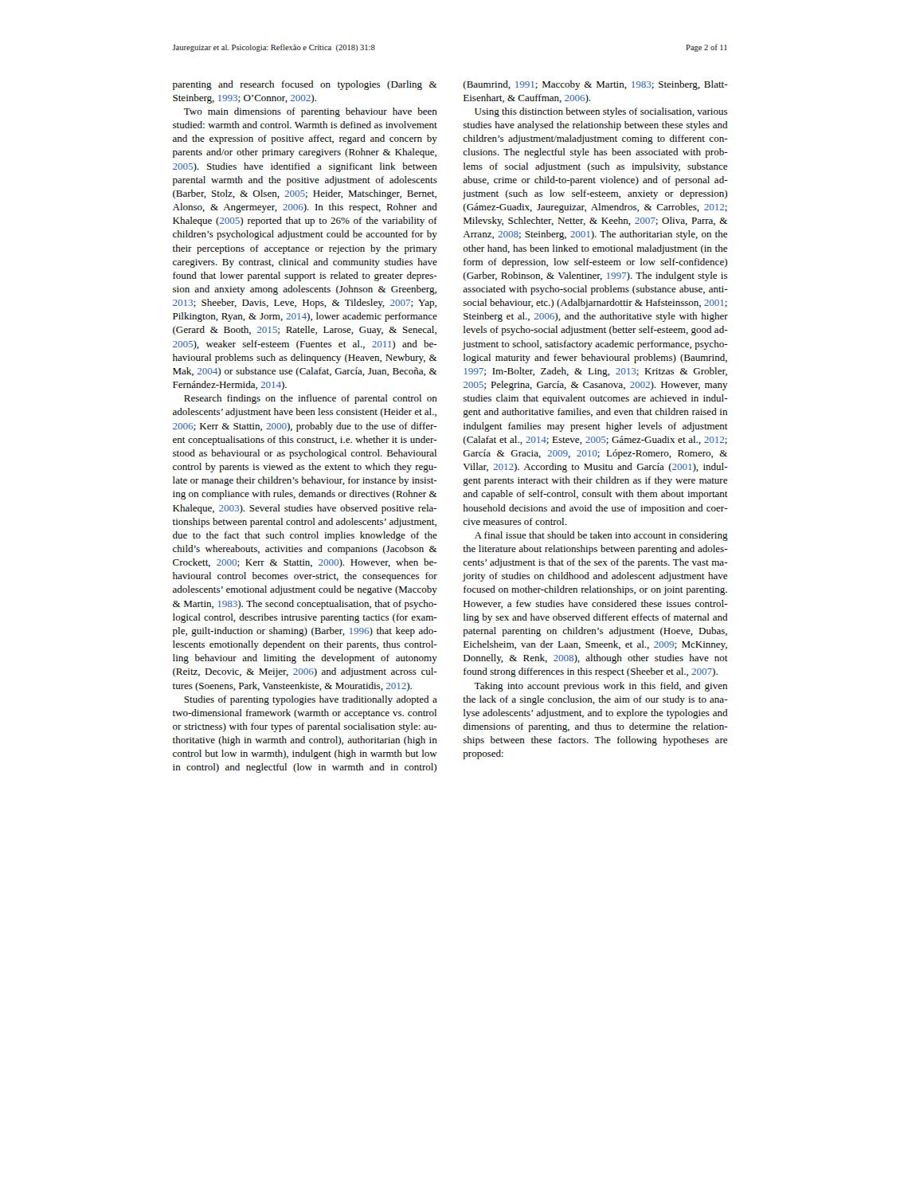Jaureguizar et al. Psicologia: Reflexão e Crítica (2018) 31:8
Page 2 of 11
parenting and research focused on typologies (Darling & Steinberg, 1993; O’Connor, 2002).
Two main dimensions of parenting behaviour have been studied: warmth and control. Warmth is defined as involvement and the expression of positive affect, regard and concern by parents and/or other primary caregivers (Rohner & Khaleque, 2005). Studies have identified a significant link between parental warmth and the positive adjustment of adolescents (Barber, Stolz, & Olsen, 2005; Heider, Matschinger, Bernet, Alonso, & Angermeyer, 2006). In this respect, Rohner and Khaleque (2005) reported that up to 26% of the variability of children’s psychological adjustment could be accounted for by their perceptions of acceptance or rejection by the primary caregivers. By contrast, clinical and community studies have found that lower parental support is related to greater depression and anxiety among adolescents (Johnson & Greenberg, 2013; Sheeber, Davis, Leve, Hops, & Tildesley, 2007; Yap, Pilkington, Ryan, & Jorm, 2014), lower academic performance (Gerard & Booth, 2015; Ratelle, Larose, Guay, & Senecal, 2005), weaker self-esteem (Fuentes et al., 2011) and behavioural problems such as delinquency (Heaven, Newbury, & Mak, 2004) or substance use (Calafat, García, Juan, Becoña, & Fernández-Hermida, 2014).
Research findings on the influence of parental control on adolescents’ adjustment have been less consistent (Heider et al., 2006; Kerr & Stattin, 2000), probably due to the use of different conceptualisations of this construct, i.e. whether it is understood as behavioural or as psychological control. Behavioural control by parents is viewed as the extent to which they regulate or manage their children’s behaviour, for instance by insisting on compliance with rules, demands or directives (Rohner & Khaleque, 2003). Several studies have observed positive relationships between parental control and adolescents’ adjustment, due to the fact that such control implies knowledge of the child’s whereabouts, activities and companions (Jacobson & Crockett, 2000; Kerr & Stattin, 2000). However, when behavioural control becomes over-strict, the consequences for adolescents’ emotional adjustment could be negative (Maccoby & Martin, 1983). The second conceptualisation, that of psychological control, describes intrusive parenting tactics (for example, guilt-induction or shaming) (Barber, 1996) that keep adolescents emotionally dependent on their parents, thus controlling behaviour and limiting the development of autonomy (Reitz, Decovic, & Meijer, 2006) and adjustment across cultures (Soenens, Park, Vansteenkiste, & Mouratidis, 2012).
Studies of parenting typologies have traditionally adopted a two-dimensional framework (warmth or acceptance vs. control or strictness) with four types of parental socialisation style: authoritative (high in warmth and control), authoritarian (high in control but low in warmth), indulgent (high in warmth but low in control) and neglectful (low in warmth and in control) (Baumrind, 1991; Maccoby & Martin, 1983; Steinberg, Blatt-Eisenhart, & Cauffman, 2006).
Using this distinction between styles of socialisation, various studies have analysed the relationship between these styles and children’s adjustment/maladjustment coming to different conclusions. The neglectful style has been associated with problems of social adjustment (such as impulsivity, substance abuse, crime or child-to-parent violence) and of personal adjustment (such as low self-esteem, anxiety or depression) (Gámez-Guadix, Jaureguizar, Almendros, & Carrobles, 2012; Milevsky, Schlechter, Netter, & Keehn, 2007; Oliva, Parra, & Arranz, 2008; Steinberg, 2001). The authoritarian style, on the other hand, has been linked to emotional maladjustment (in the form of depression, low self-esteem or low self-confidence) (Garber, Robinson, & Valentiner, 1997). The indulgent style is associated with psycho-social problems (substance abuse, antisocial behaviour, etc.) (Adalbjarnardottir & Hafsteinsson, 2001; Steinberg et al., 2006), and the authoritative style with higher levels of psycho-social adjustment (better self-esteem, good adjustment to school, satisfactory academic performance, psychological maturity and fewer behavioural problems) (Baumrind, 1997; Im-Bolter, Zadeh, & Ling, 2013; Kritzas & Grobler, 2005; Pelegrina, García, & Casanova, 2002). However, many studies claim that equivalent outcomes are achieved in indulgent and authoritative families, and even that children raised in indulgent families may present higher levels of adjustment (Calafat et al., 2014; Esteve, 2005; Gámez-Guadix et al., 2012; García & Gracia, 2009, 2010; López-Romero, Romero, & Villar, 2012). According to Musitu and García (2001), indulgent parents interact with their children as if they were mature and capable of self-control, consult with them about important household decisions and avoid the use of imposition and coercive measures of control.
A final issue that should be taken into account in considering the literature about relationships between parenting and adolescents’ adjustment is that of the sex of the parents. The vast majority of studies on childhood and adolescent adjustment have focused on mother-children relationships, or on joint parenting. However, a few studies have considered these issues controlling by sex and have observed different effects of maternal and paternal parenting on children’s adjustment (Hoeve, Dubas, Eichelsheim, van der Laan, Smeenk, et al., 2009; McKinney, Donnelly, & Renk, 2008), although other studies have not found strong differences in this respect (Sheeber et al., 2007).
Taking into account previous work in this field, and given the lack of a single conclusion, the aim of our study is to analyse adolescents’ adjustment, and to explore the typologies and dimensions of parenting, and thus to determine the relationships between these factors. The following hypotheses are proposed: